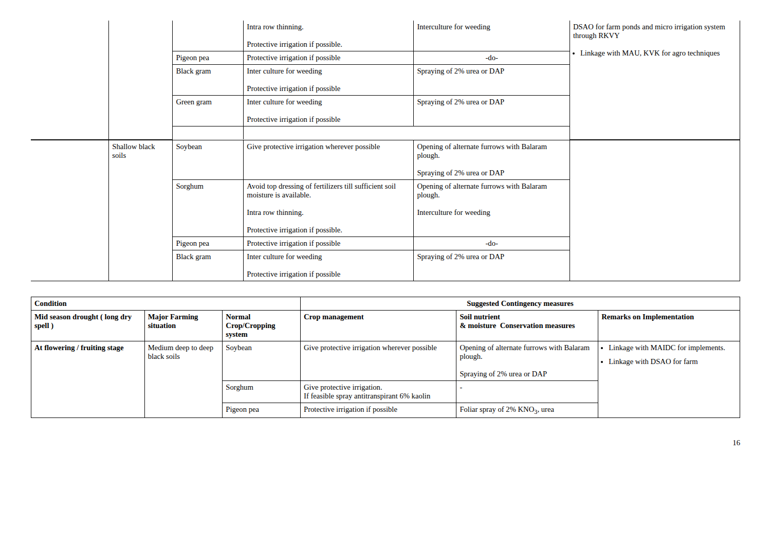| | | | Intra row thinning. Protective irrigation if possible. | Interculture for weeding | DSAO for farm ponds and micro irrigation system through RKVY Linkage with MAU, KVK for agro techniques |
| Pigeon pea | Protective irrigation if possible | -do- |
| Black gram | Inter culture for weeding Protective irrigation if possible | Spraying of 2% urea or DAP |
| Green gram | Inter culture for weeding Protective irrigation if possible | Spraying of 2% urea or DAP |
| | Shallow black soils | Soybean | Give protective irrigation wherever possible | Opening of alternate furrows with Balaram plough. Spraying of 2% urea or DAP | |
| Sorghum | Avoid top dressing of fertilizers till sufficient soil moisture is available. Intra row thinning. Protective irrigation if possible. | Opening of alternate furrows with Balaram plough. Interculture for weeding |
| Pigeon pea | Protective irrigation if possible | -do- |
| Black gram | Inter culture for weeding Protective irrigation if possible | Spraying of 2% urea or DAP |
| Condition | Suggested Contingency measures |
| Mid season drought ( long dry spell ) | Major Farming situation | Normal Crop/Cropping system | Crop management | Soil nutrient & moisture Conservation measures | Remarks on Implementation |
| At flowering / fruiting stage | Medium deep to deep black soils | Soybean | Give protective irrigation wherever possible | Opening of alternate furrows with Balaram plough. Spraying of 2% urea or DAP | Linkage with MAIDC for implements. Linkage with DSAO for farm |
| Sorghum | Give protective irrigation. If feasible spray antitranspirant 6% kaolin | - |
| Pigeon pea | Protective irrigation if possible | Foliar spray of 2% KNO 3 , urea |
16